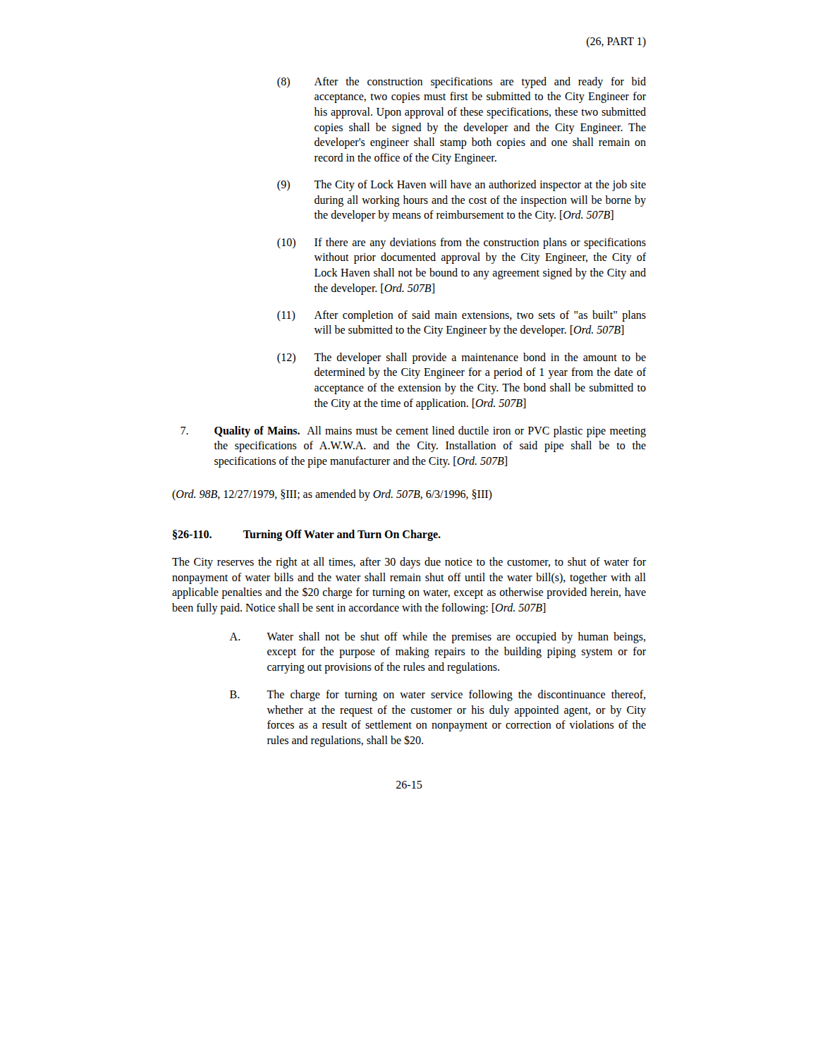(26, PART 1)
(8) After the construction specifications are typed and ready for bid acceptance, two copies must first be submitted to the City Engineer for his approval. Upon approval of these specifications, these two submitted copies shall be signed by the developer and the City Engineer. The developer's engineer shall stamp both copies and one shall remain on record in the office of the City Engineer.
(9) The City of Lock Haven will have an authorized inspector at the job site during all working hours and the cost of the inspection will be borne by the developer by means of reimbursement to the City. [Ord. 507B]
(10) If there are any deviations from the construction plans or specifications without prior documented approval by the City Engineer, the City of Lock Haven shall not be bound to any agreement signed by the City and the developer. [Ord. 507B]
(11) After completion of said main extensions, two sets of "as built" plans will be submitted to the City Engineer by the developer. [Ord. 507B]
(12) The developer shall provide a maintenance bond in the amount to be determined by the City Engineer for a period of 1 year from the date of acceptance of the extension by the City. The bond shall be submitted to the City at the time of application. [Ord. 507B]
7. Quality of Mains. All mains must be cement lined ductile iron or PVC plastic pipe meeting the specifications of A.W.W.A. and the City. Installation of said pipe shall be to the specifications of the pipe manufacturer and the City. [Ord. 507B]
(Ord. 98B, 12/27/1979, §III; as amended by Ord. 507B, 6/3/1996, §III)
§26-110. Turning Off Water and Turn On Charge.
The City reserves the right at all times, after 30 days due notice to the customer, to shut of water for nonpayment of water bills and the water shall remain shut off until the water bill(s), together with all applicable penalties and the $20 charge for turning on water, except as otherwise provided herein, have been fully paid. Notice shall be sent in accordance with the following: [Ord. 507B]
A. Water shall not be shut off while the premises are occupied by human beings, except for the purpose of making repairs to the building piping system or for carrying out provisions of the rules and regulations.
B. The charge for turning on water service following the discontinuance thereof, whether at the request of the customer or his duly appointed agent, or by City forces as a result of settlement on nonpayment or correction of violations of the rules and regulations, shall be $20.
26-15